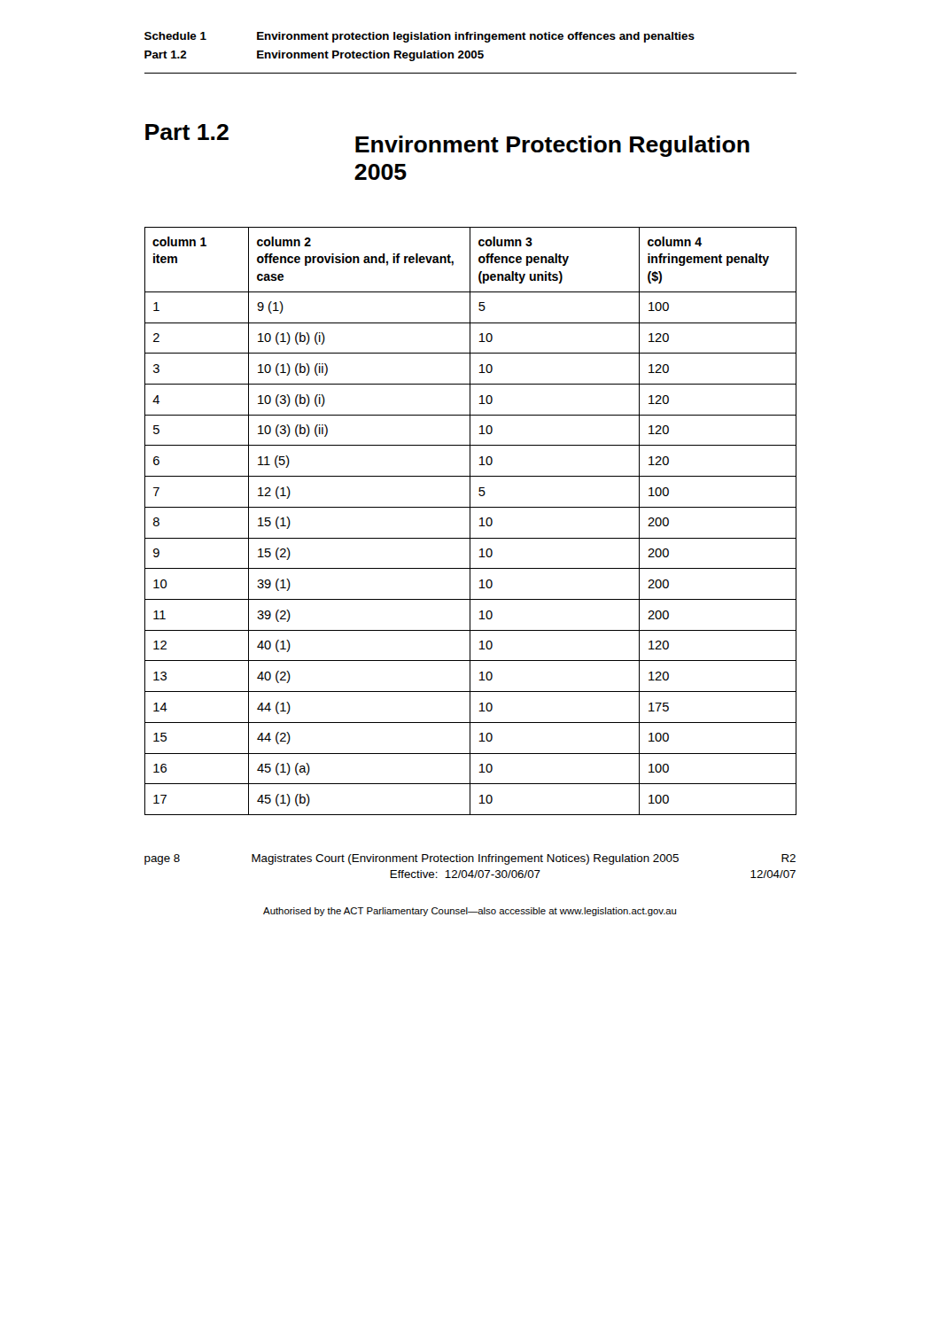Schedule 1
Environment protection legislation infringement notice offences and penalties
Part 1.2
Environment Protection Regulation 2005
Part 1.2
Environment Protection Regulation 2005
Environment Protection Regulation 2005 — infringement notice offences and penalties
| column 1 item | column 2 offence provision and, if relevant, case | column 3 offence penalty (penalty units) | column 4 infringement penalty ($) |
| --- | --- | --- | --- |
| 1 | 9 (1) | 5 | 100 |
| 2 | 10 (1) (b) (i) | 10 | 120 |
| 3 | 10 (1) (b) (ii) | 10 | 120 |
| 4 | 10 (3) (b) (i) | 10 | 120 |
| 5 | 10 (3) (b) (ii) | 10 | 120 |
| 6 | 11 (5) | 10 | 120 |
| 7 | 12 (1) | 5 | 100 |
| 8 | 15 (1) | 10 | 200 |
| 9 | 15 (2) | 10 | 200 |
| 10 | 39 (1) | 10 | 200 |
| 11 | 39 (2) | 10 | 200 |
| 12 | 40 (1) | 10 | 120 |
| 13 | 40 (2) | 10 | 120 |
| 14 | 44 (1) | 10 | 175 |
| 15 | 44 (2) | 10 | 100 |
| 16 | 45 (1) (a) | 10 | 100 |
| 17 | 45 (1) (b) | 10 | 100 |
page 8
Magistrates Court (Environment Protection Infringement Notices) Regulation 2005
Effective: 12/04/07-30/06/07
R2
12/04/07
Authorised by the ACT Parliamentary Counsel—also accessible at www.legislation.act.gov.au